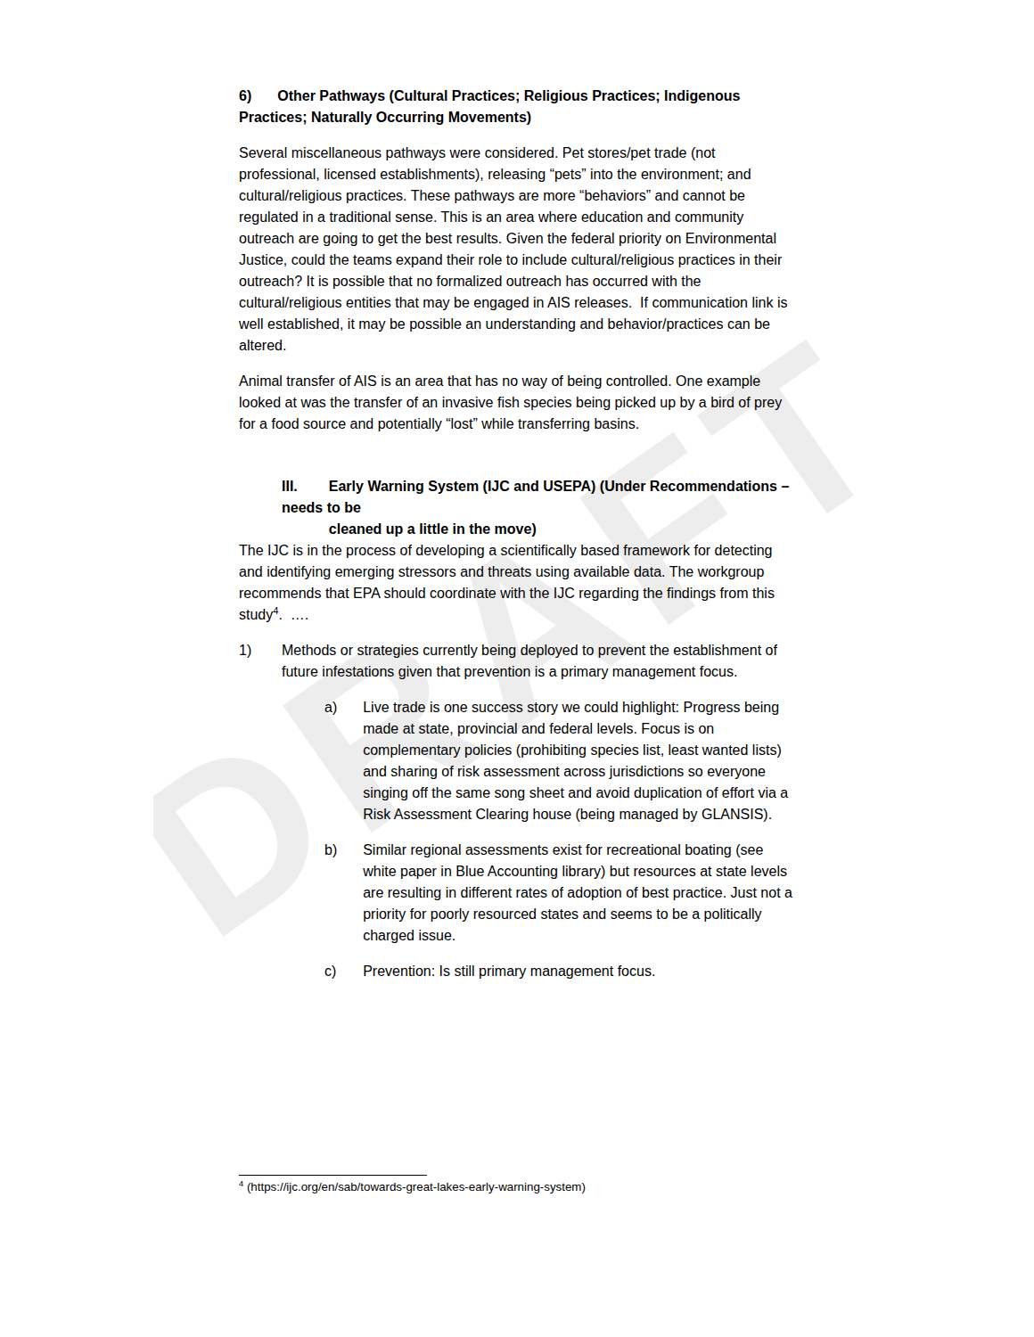DRAFT
6) Other Pathways (Cultural Practices; Religious Practices; Indigenous Practices; Naturally Occurring Movements)
Several miscellaneous pathways were considered. Pet stores/pet trade (not professional, licensed establishments), releasing “pets” into the environment; and cultural/religious practices. These pathways are more “behaviors” and cannot be regulated in a traditional sense. This is an area where education and community outreach are going to get the best results. Given the federal priority on Environmental Justice, could the teams expand their role to include cultural/religious practices in their outreach? It is possible that no formalized outreach has occurred with the cultural/religious entities that may be engaged in AIS releases. If communication link is well established, it may be possible an understanding and behavior/practices can be altered.
Animal transfer of AIS is an area that has no way of being controlled. One example looked at was the transfer of an invasive fish species being picked up by a bird of prey for a food source and potentially “lost” while transferring basins.
III. Early Warning System (IJC and USEPA) (Under Recommendations – needs to be
cleaned up a little in the move)
The IJC is in the process of developing a scientifically based framework for detecting and identifying emerging stressors and threats using available data. The workgroup recommends that EPA should coordinate with the IJC regarding the findings from this study4. ….
Methods or strategies currently being deployed to prevent the establishment of future infestations given that prevention is a primary management focus.
Live trade is one success story we could highlight: Progress being made at state, provincial and federal levels. Focus is on complementary policies (prohibiting species list, least wanted lists) and sharing of risk assessment across jurisdictions so everyone singing off the same song sheet and avoid duplication of effort via a Risk Assessment Clearing house (being managed by GLANSIS).
Similar regional assessments exist for recreational boating (see white paper in Blue Accounting library) but resources at state levels are resulting in different rates of adoption of best practice. Just not a priority for poorly resourced states and seems to be a politically charged issue.
Prevention: Is still primary management focus.
4 (https://ijc.org/en/sab/towards-great-lakes-early-warning-system)